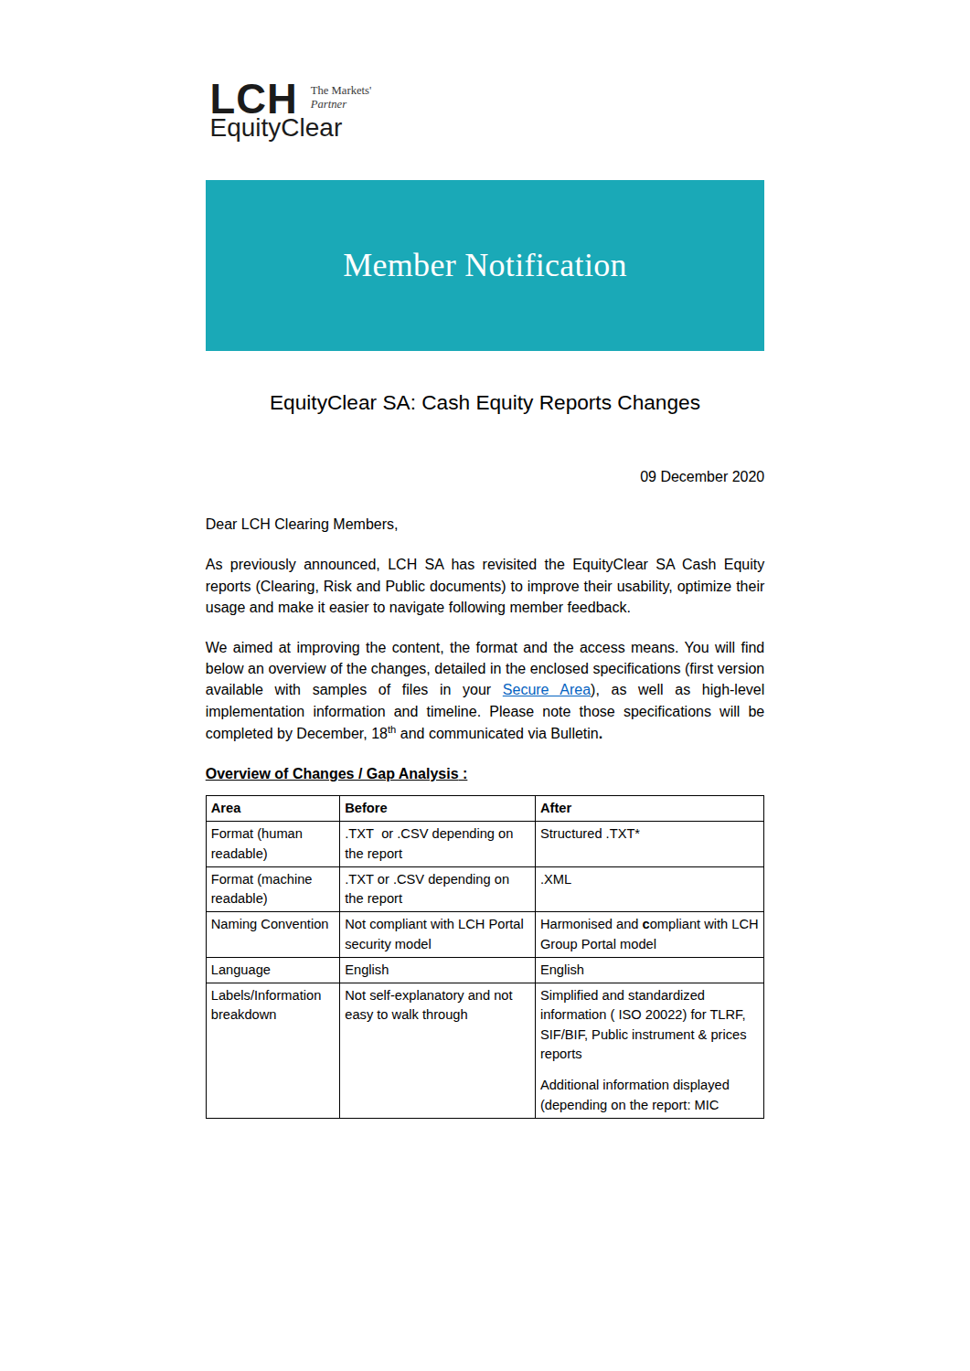LCH The Markets'
Partner
EquityClear
Member Notification
EquityClear SA: Cash Equity Reports Changes
09 December 2020
Dear LCH Clearing Members,
As previously announced, LCH SA has revisited the EquityClear SA Cash Equity reports (Clearing, Risk and Public documents) to improve their usability, optimize their usage and make it easier to navigate following member feedback.
We aimed at improving the content, the format and the access means. You will find below an overview of the changes, detailed in the enclosed specifications (first version available with samples of files in your Secure Area), as well as high-level implementation information and timeline. Please note those specifications will be completed by December, 18th and communicated via Bulletin.
Overview of Changes / Gap Analysis :
| Area | Before | After |
| --- | --- | --- |
| Format (human readable) | .TXT or .CSV depending on the report | Structured .TXT* |
| Format (machine readable) | .TXT or .CSV depending on the report | .XML |
| Naming Convention | Not compliant with LCH Portal security model | Harmonised and c ompliant with LCH Group Portal model |
| Language | English | English |
| Labels/Information breakdown | Not self-explanatory and not easy to walk through | Simplified and standardized information ( ISO 20022) for TLRF, SIF/BIF, Public instrument & prices reports Additional information displayed (depending on the report: MIC |